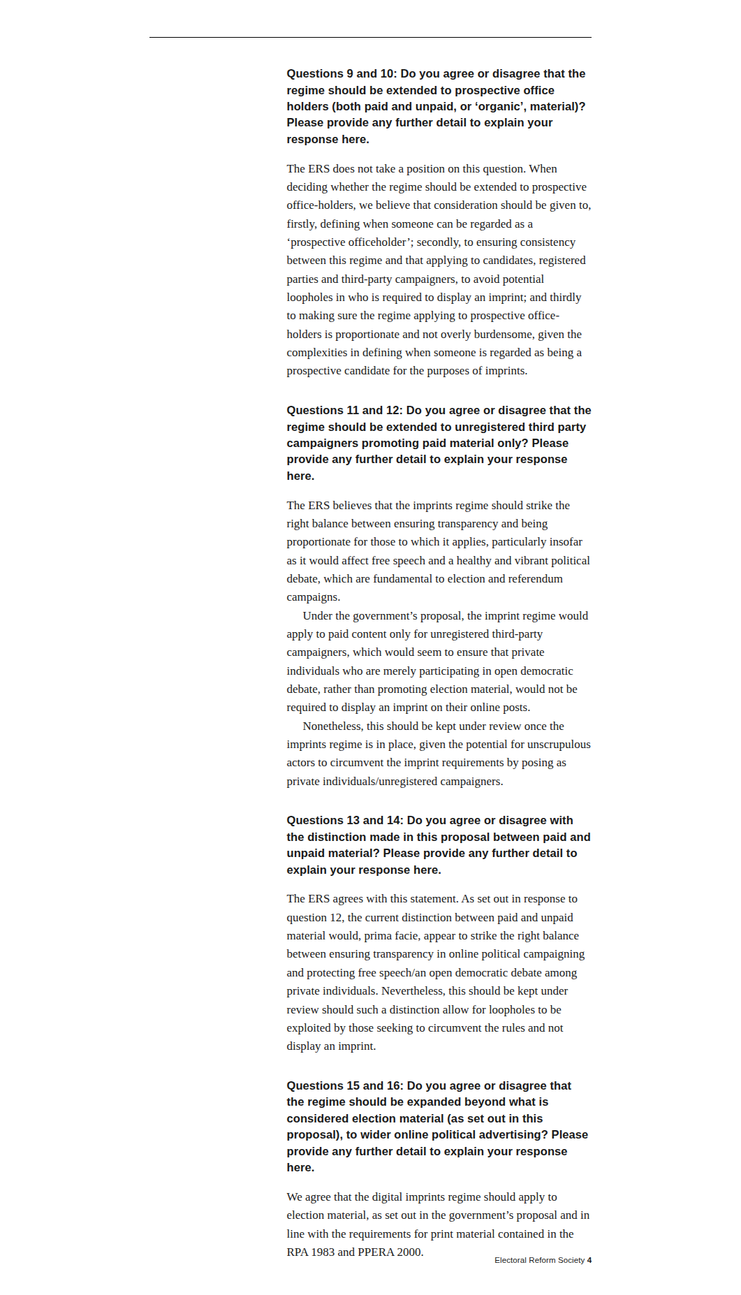Questions 9 and 10: Do you agree or disagree that the regime should be extended to prospective office holders (both paid and unpaid, or ‘organic’, material)? Please provide any further detail to explain your response here.
The ERS does not take a position on this question. When deciding whether the regime should be extended to prospective office-holders, we believe that consideration should be given to, firstly, defining when someone can be regarded as a ‘prospective officeholder’; secondly, to ensuring consistency between this regime and that applying to candidates, registered parties and third-party campaigners, to avoid potential loopholes in who is required to display an imprint; and thirdly to making sure the regime applying to prospective office-holders is proportionate and not overly burdensome, given the complexities in defining when someone is regarded as being a prospective candidate for the purposes of imprints.
Questions 11 and 12: Do you agree or disagree that the regime should be extended to unregistered third party campaigners promoting paid material only? Please provide any further detail to explain your response here.
The ERS believes that the imprints regime should strike the right balance between ensuring transparency and being proportionate for those to which it applies, particularly insofar as it would affect free speech and a healthy and vibrant political debate, which are fundamental to election and referendum campaigns.
Under the government’s proposal, the imprint regime would apply to paid content only for unregistered third-party campaigners, which would seem to ensure that private individuals who are merely participating in open democratic debate, rather than promoting election material, would not be required to display an imprint on their online posts.
Nonetheless, this should be kept under review once the imprints regime is in place, given the potential for unscrupulous actors to circumvent the imprint requirements by posing as private individuals/unregistered campaigners.
Questions 13 and 14: Do you agree or disagree with the distinction made in this proposal between paid and unpaid material? Please provide any further detail to explain your response here.
The ERS agrees with this statement. As set out in response to question 12, the current distinction between paid and unpaid material would, prima facie, appear to strike the right balance between ensuring transparency in online political campaigning and protecting free speech/an open democratic debate among private individuals. Nevertheless, this should be kept under review should such a distinction allow for loopholes to be exploited by those seeking to circumvent the rules and not display an imprint.
Questions 15 and 16: Do you agree or disagree that the regime should be expanded beyond what is considered election material (as set out in this proposal), to wider online political advertising? Please provide any further detail to explain your response here.
We agree that the digital imprints regime should apply to election material, as set out in the government’s proposal and in line with the requirements for print material contained in the RPA 1983 and PPERA 2000.
Electoral Reform Society 4